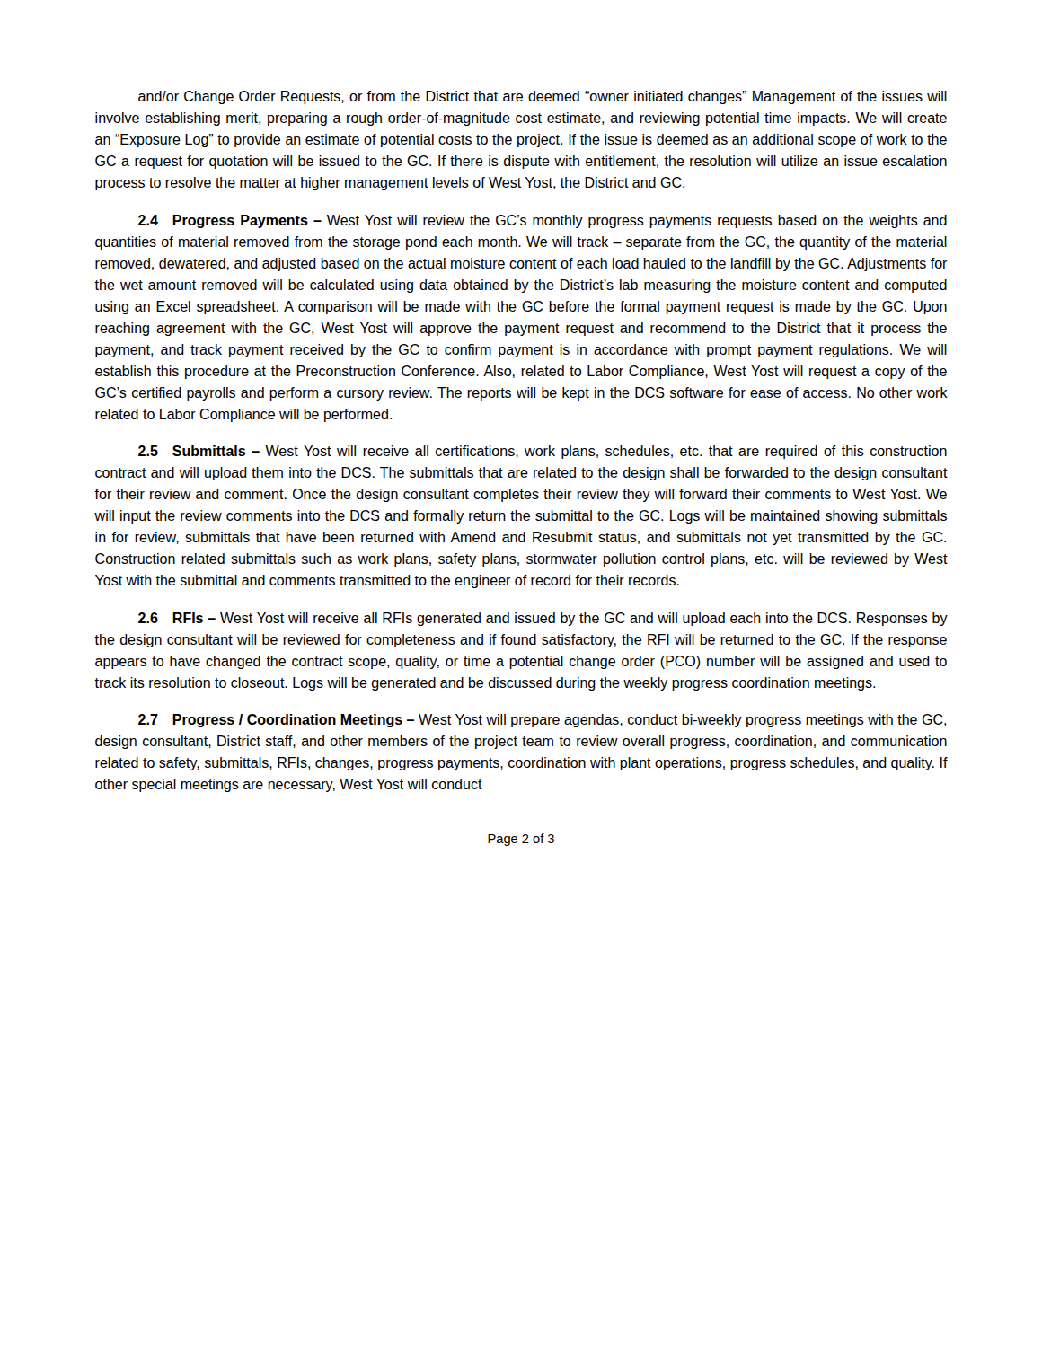and/or Change Order Requests, or from the District that are deemed “owner initiated changes” Management of the issues will involve establishing merit, preparing a rough order-of-magnitude cost estimate, and reviewing potential time impacts. We will create an “Exposure Log” to provide an estimate of potential costs to the project. If the issue is deemed as an additional scope of work to the GC a request for quotation will be issued to the GC. If there is dispute with entitlement, the resolution will utilize an issue escalation process to resolve the matter at higher management levels of West Yost, the District and GC.
2.4 Progress Payments – West Yost will review the GC’s monthly progress payments requests based on the weights and quantities of material removed from the storage pond each month. We will track – separate from the GC, the quantity of the material removed, dewatered, and adjusted based on the actual moisture content of each load hauled to the landfill by the GC. Adjustments for the wet amount removed will be calculated using data obtained by the District’s lab measuring the moisture content and computed using an Excel spreadsheet. A comparison will be made with the GC before the formal payment request is made by the GC. Upon reaching agreement with the GC, West Yost will approve the payment request and recommend to the District that it process the payment, and track payment received by the GC to confirm payment is in accordance with prompt payment regulations. We will establish this procedure at the Preconstruction Conference. Also, related to Labor Compliance, West Yost will request a copy of the GC’s certified payrolls and perform a cursory review. The reports will be kept in the DCS software for ease of access. No other work related to Labor Compliance will be performed.
2.5 Submittals – West Yost will receive all certifications, work plans, schedules, etc. that are required of this construction contract and will upload them into the DCS. The submittals that are related to the design shall be forwarded to the design consultant for their review and comment. Once the design consultant completes their review they will forward their comments to West Yost. We will input the review comments into the DCS and formally return the submittal to the GC. Logs will be maintained showing submittals in for review, submittals that have been returned with Amend and Resubmit status, and submittals not yet transmitted by the GC. Construction related submittals such as work plans, safety plans, stormwater pollution control plans, etc. will be reviewed by West Yost with the submittal and comments transmitted to the engineer of record for their records.
2.6 RFIs – West Yost will receive all RFIs generated and issued by the GC and will upload each into the DCS. Responses by the design consultant will be reviewed for completeness and if found satisfactory, the RFI will be returned to the GC. If the response appears to have changed the contract scope, quality, or time a potential change order (PCO) number will be assigned and used to track its resolution to closeout. Logs will be generated and be discussed during the weekly progress coordination meetings.
2.7 Progress / Coordination Meetings – West Yost will prepare agendas, conduct bi-weekly progress meetings with the GC, design consultant, District staff, and other members of the project team to review overall progress, coordination, and communication related to safety, submittals, RFIs, changes, progress payments, coordination with plant operations, progress schedules, and quality. If other special meetings are necessary, West Yost will conduct
Page 2 of 3